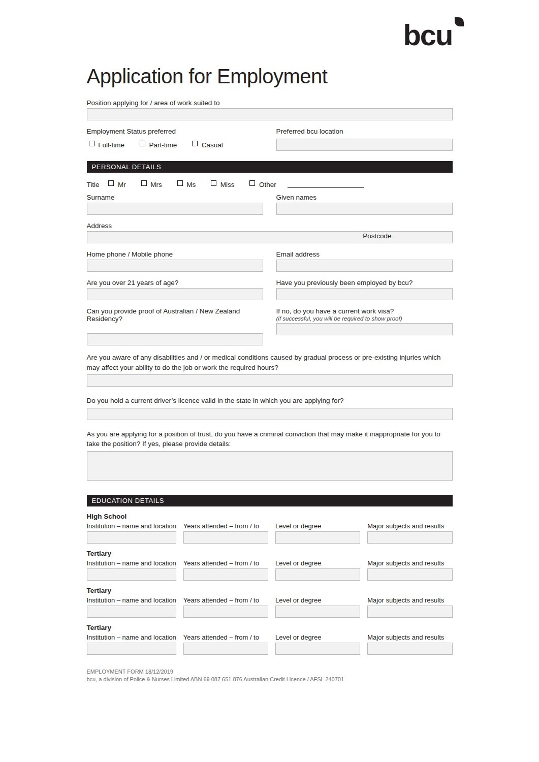bcu
Application for Employment
Position applying for / area of work suited to
Employment Status preferred
Full-time Part-time Casual
Preferred bcu location
PERSONAL DETAILS
Title Mr Mrs Ms Miss Other
Surname
Given names
Address
Postcode
Home phone / Mobile phone
Email address
Are you over 21 years of age?
Have you previously been employed by bcu?
Can you provide proof of Australian / New Zealand Residency?
If no, do you have a current work visa? (if successful, you will be required to show proof)
Are you aware of any disabilities and / or medical conditions caused by gradual process or pre-existing injuries which may affect your ability to do the job or work the required hours?
Do you hold a current driver’s licence valid in the state in which you are applying for?
As you are applying for a position of trust, do you have a criminal conviction that may make it inappropriate for you to take the position? If yes, please provide details:
EDUCATION DETAILS
High School
Institution – name and location
Years attended – from / to
Level or degree
Major subjects and results
Tertiary
Institution – name and location
Years attended – from / to
Level or degree
Major subjects and results
Tertiary
Institution – name and location
Years attended – from / to
Level or degree
Major subjects and results
Tertiary
Institution – name and location
Years attended – from / to
Level or degree
Major subjects and results
EMPLOYMENT FORM 18/12/2019
bcu, a division of Police & Nurses Limited ABN 69 087 651 876 Australian Credit Licence / AFSL 240701